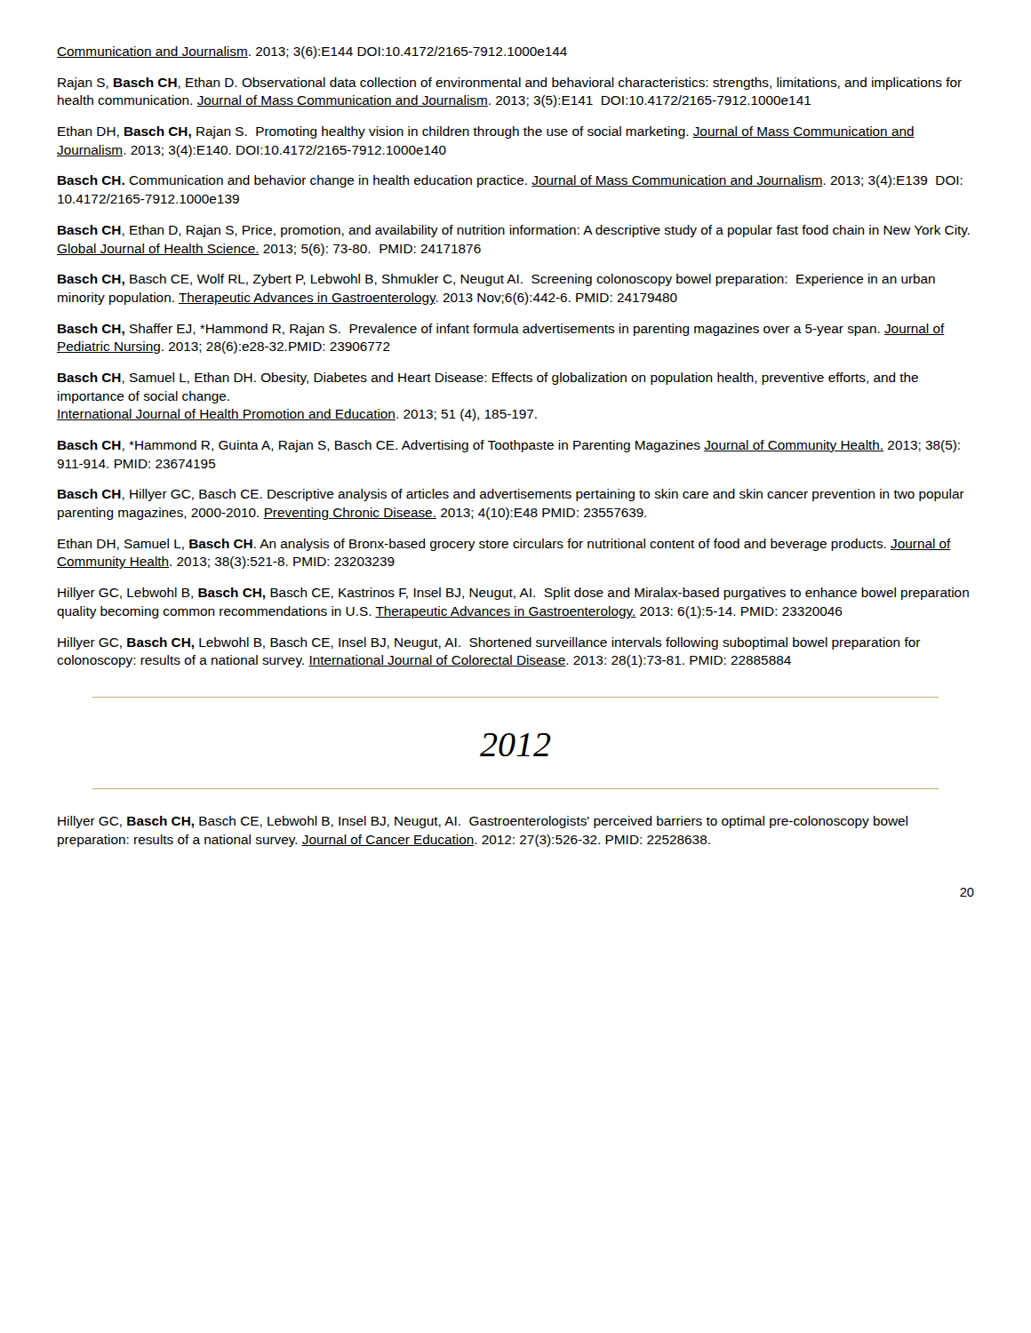Communication and Journalism. 2013; 3(6):E144 DOI:10.4172/2165-7912.1000e144
Rajan S, Basch CH, Ethan D. Observational data collection of environmental and behavioral characteristics: strengths, limitations, and implications for health communication. Journal of Mass Communication and Journalism. 2013; 3(5):E141 DOI:10.4172/2165-7912.1000e141
Ethan DH, Basch CH, Rajan S. Promoting healthy vision in children through the use of social marketing. Journal of Mass Communication and Journalism. 2013; 3(4):E140. DOI:10.4172/2165-7912.1000e140
Basch CH. Communication and behavior change in health education practice. Journal of Mass Communication and Journalism. 2013; 3(4):E139 DOI: 10.4172/2165-7912.1000e139
Basch CH, Ethan D, Rajan S, Price, promotion, and availability of nutrition information: A descriptive study of a popular fast food chain in New York City. Global Journal of Health Science. 2013; 5(6): 73-80. PMID: 24171876
Basch CH, Basch CE, Wolf RL, Zybert P, Lebwohl B, Shmukler C, Neugut AI. Screening colonoscopy bowel preparation: Experience in an urban minority population. Therapeutic Advances in Gastroenterology. 2013 Nov;6(6):442-6. PMID: 24179480
Basch CH, Shaffer EJ, *Hammond R, Rajan S. Prevalence of infant formula advertisements in parenting magazines over a 5-year span. Journal of Pediatric Nursing. 2013; 28(6):e28-32.PMID: 23906772
Basch CH, Samuel L, Ethan DH. Obesity, Diabetes and Heart Disease: Effects of globalization on population health, preventive efforts, and the importance of social change.
International Journal of Health Promotion and Education. 2013; 51 (4), 185-197.
Basch CH, *Hammond R, Guinta A, Rajan S, Basch CE. Advertising of Toothpaste in Parenting Magazines Journal of Community Health. 2013; 38(5): 911-914. PMID: 23674195
Basch CH, Hillyer GC, Basch CE. Descriptive analysis of articles and advertisements pertaining to skin care and skin cancer prevention in two popular parenting magazines, 2000-2010. Preventing Chronic Disease. 2013; 4(10):E48 PMID: 23557639.
Ethan DH, Samuel L, Basch CH. An analysis of Bronx-based grocery store circulars for nutritional content of food and beverage products. Journal of Community Health. 2013; 38(3):521-8. PMID: 23203239
Hillyer GC, Lebwohl B, Basch CH, Basch CE, Kastrinos F, Insel BJ, Neugut, AI. Split dose and Miralax-based purgatives to enhance bowel preparation quality becoming common recommendations in U.S. Therapeutic Advances in Gastroenterology. 2013: 6(1):5-14. PMID: 23320046
Hillyer GC, Basch CH, Lebwohl B, Basch CE, Insel BJ, Neugut, AI. Shortened surveillance intervals following suboptimal bowel preparation for colonoscopy: results of a national survey. International Journal of Colorectal Disease. 2013: 28(1):73-81. PMID: 22885884
2012
Hillyer GC, Basch CH, Basch CE, Lebwohl B, Insel BJ, Neugut, AI. Gastroenterologists' perceived barriers to optimal pre-colonoscopy bowel preparation: results of a national survey. Journal of Cancer Education. 2012: 27(3):526-32. PMID: 22528638.
20